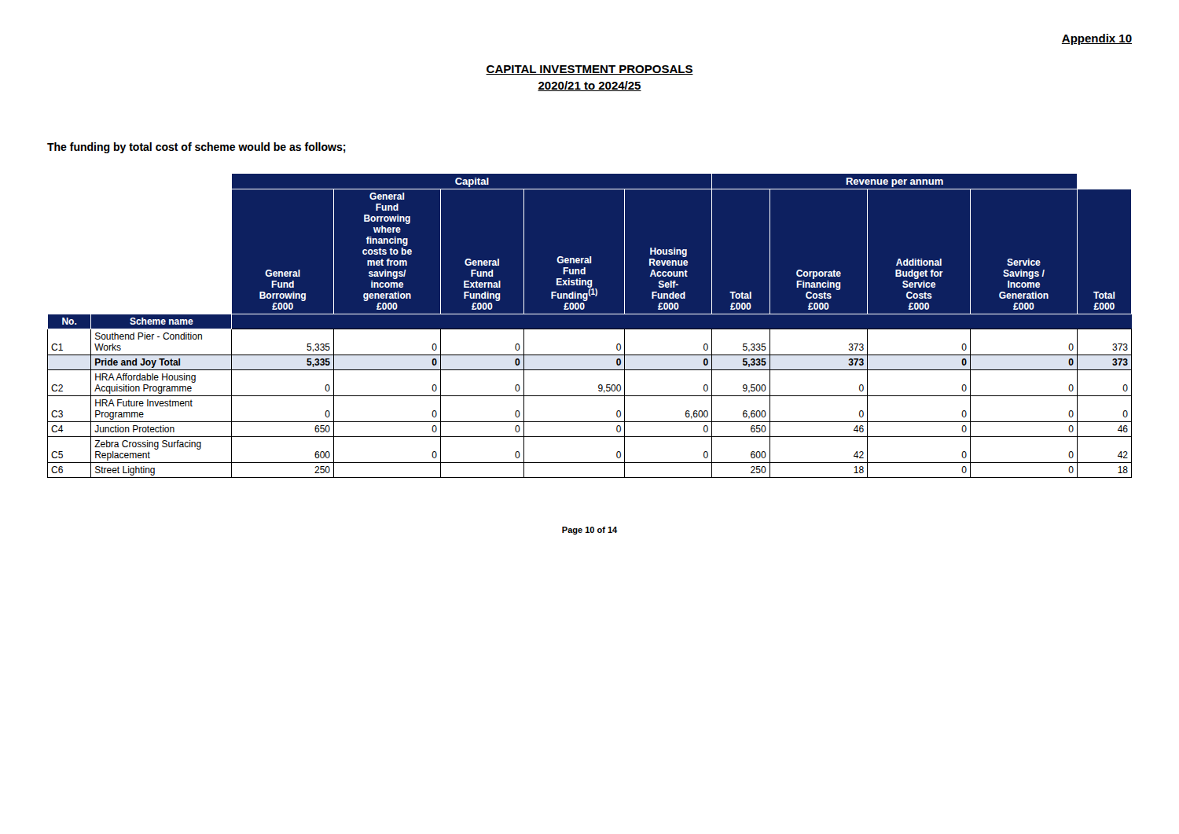Appendix 10
CAPITAL INVESTMENT PROPOSALS
2020/21 to 2024/25
The funding by total cost of scheme would be as follows;
| | | Capital | Revenue per annum |
| --- | --- | --- | --- |
| General Fund Borrowing £000 | General Fund Borrowing where financing costs to be met from savings/ income generation £000 | General Fund External Funding £000 | General Fund Existing Funding (1) £000 | Housing Revenue Account Self- Funded £000 | Total £000 | Corporate Financing Costs £000 | Additional Budget for Service Costs £000 | Service Savings / Income Generation £000 | Total £000 |
| No. | Scheme name | |
| C1 | Southend Pier - Condition Works | 5,335 | 0 | 0 | 0 | 0 | 5,335 | 373 | 0 | 0 | 373 |
| | Pride and Joy Total | 5,335 | 0 | 0 | 0 | 0 | 5,335 | 373 | 0 | 0 | 373 |
| C2 | HRA Affordable Housing Acquisition Programme | 0 | 0 | 0 | 9,500 | 0 | 9,500 | 0 | 0 | 0 | 0 |
| C3 | HRA Future Investment Programme | 0 | 0 | 0 | 0 | 6,600 | 6,600 | 0 | 0 | 0 | 0 |
| C4 | Junction Protection | 650 | 0 | 0 | 0 | 0 | 650 | 46 | 0 | 0 | 46 |
| C5 | Zebra Crossing Surfacing Replacement | 600 | 0 | 0 | 0 | 0 | 600 | 42 | 0 | 0 | 42 |
| C6 | Street Lighting | 250 | | | | | 250 | 18 | 0 | 0 | 18 |
Page 10 of 14